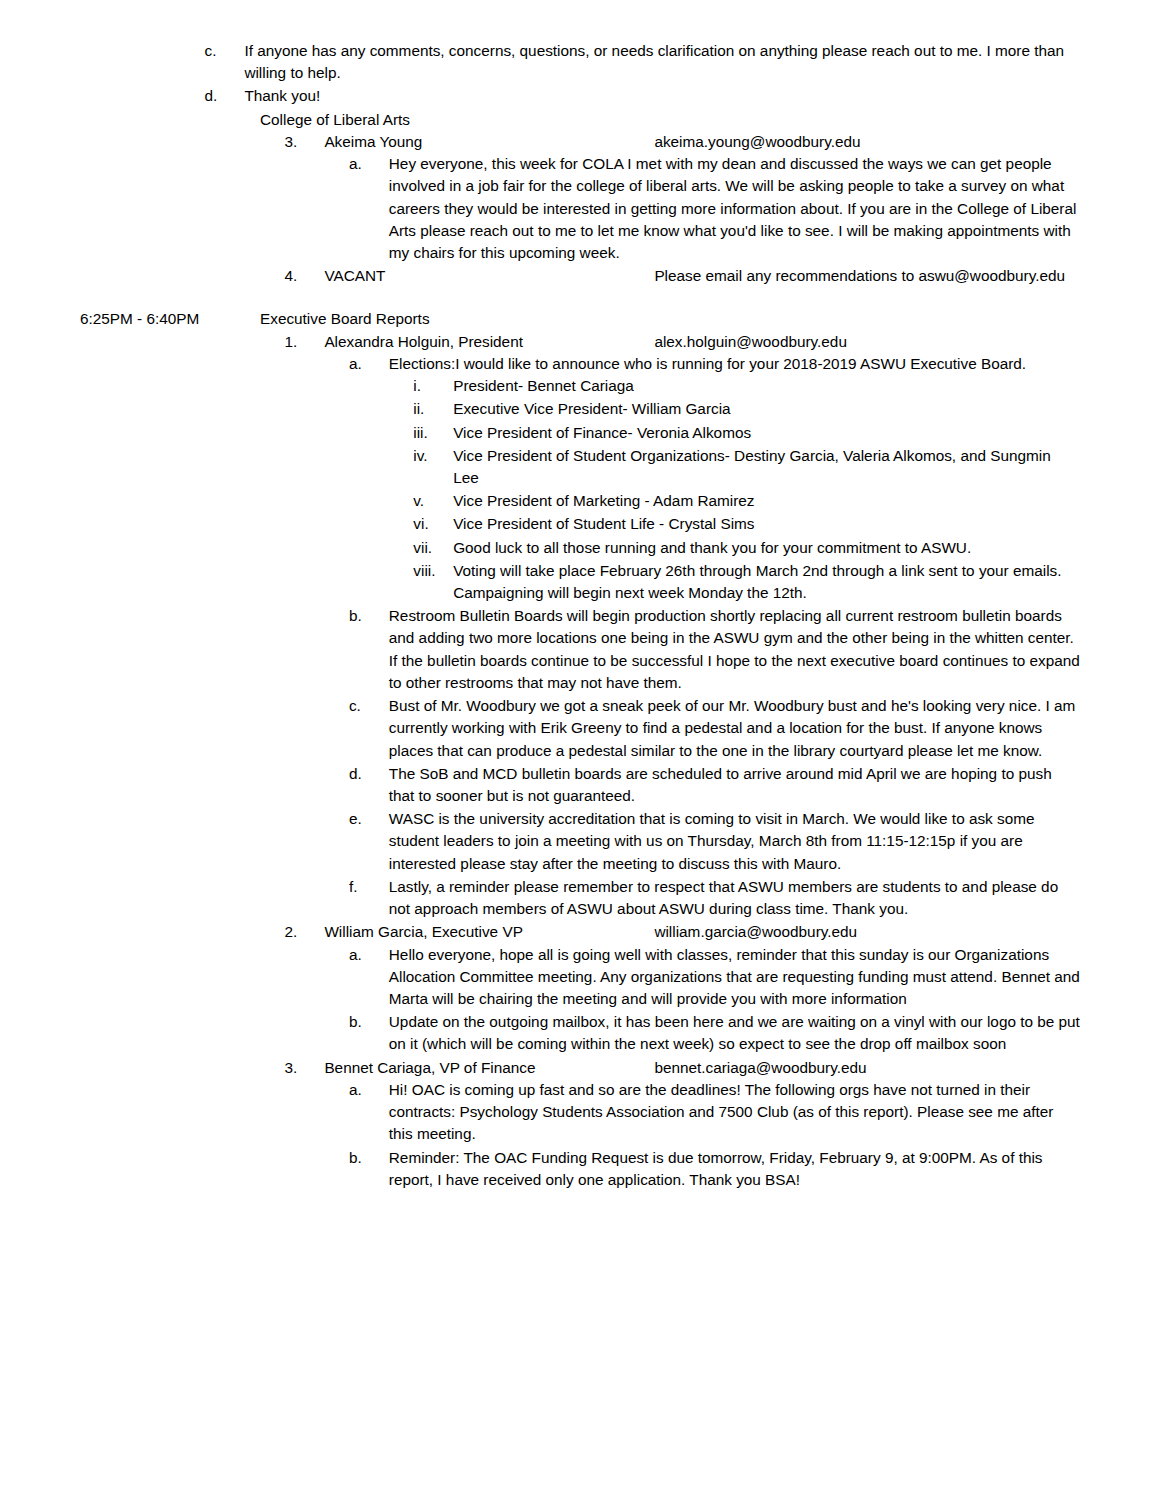c. If anyone has any comments, concerns, questions, or needs clarification on anything please reach out to me. I more than willing to help.
d. Thank you!
College of Liberal Arts
3.
Akeima Young akeima.young@woodbury.edu
a. Hey everyone, this week for COLA I met with my dean and discussed the ways we can get people involved in a job fair for the college of liberal arts. We will be asking people to take a survey on what careers they would be interested in getting more information about. If you are in the College of Liberal Arts please reach out to me to let me know what you'd like to see. I will be making appointments with my chairs for this upcoming week.
4.
VACANT Please email any recommendations to aswu@woodbury.edu
6:25PM - 6:40PM
Executive Board Reports
1.
Alexandra Holguin, President alex.holguin@woodbury.edu
a. Elections:I would like to announce who is running for your 2018-2019 ASWU Executive Board.
i. President- Bennet Cariaga
ii. Executive Vice President- William Garcia
iii. Vice President of Finance- Veronia Alkomos
iv. Vice President of Student Organizations- Destiny Garcia, Valeria Alkomos, and Sungmin Lee
v. Vice President of Marketing - Adam Ramirez
vi. Vice President of Student Life - Crystal Sims
vii. Good luck to all those running and thank you for your commitment to ASWU.
viii. Voting will take place February 26th through March 2nd through a link sent to your emails. Campaigning will begin next week Monday the 12th.
b. Restroom Bulletin Boards will begin production shortly replacing all current restroom bulletin boards and adding two more locations one being in the ASWU gym and the other being in the whitten center. If the bulletin boards continue to be successful I hope to the next executive board continues to expand to other restrooms that may not have them.
c. Bust of Mr. Woodbury we got a sneak peek of our Mr. Woodbury bust and he's looking very nice. I am currently working with Erik Greeny to find a pedestal and a location for the bust. If anyone knows places that can produce a pedestal similar to the one in the library courtyard please let me know.
d. The SoB and MCD bulletin boards are scheduled to arrive around mid April we are hoping to push that to sooner but is not guaranteed.
e. WASC is the university accreditation that is coming to visit in March. We would like to ask some student leaders to join a meeting with us on Thursday, March 8th from 11:15-12:15p if you are interested please stay after the meeting to discuss this with Mauro.
f. Lastly, a reminder please remember to respect that ASWU members are students to and please do not approach members of ASWU about ASWU during class time. Thank you.
2.
William Garcia, Executive VP william.garcia@woodbury.edu
a. Hello everyone, hope all is going well with classes, reminder that this sunday is our Organizations Allocation Committee meeting. Any organizations that are requesting funding must attend. Bennet and Marta will be chairing the meeting and will provide you with more information
b. Update on the outgoing mailbox, it has been here and we are waiting on a vinyl with our logo to be put on it (which will be coming within the next week) so expect to see the drop off mailbox soon
3.
Bennet Cariaga, VP of Finance bennet.cariaga@woodbury.edu
a. Hi! OAC is coming up fast and so are the deadlines! The following orgs have not turned in their contracts: Psychology Students Association and 7500 Club (as of this report). Please see me after this meeting.
b. Reminder: The OAC Funding Request is due tomorrow, Friday, February 9, at 9:00PM. As of this report, I have received only one application. Thank you BSA!